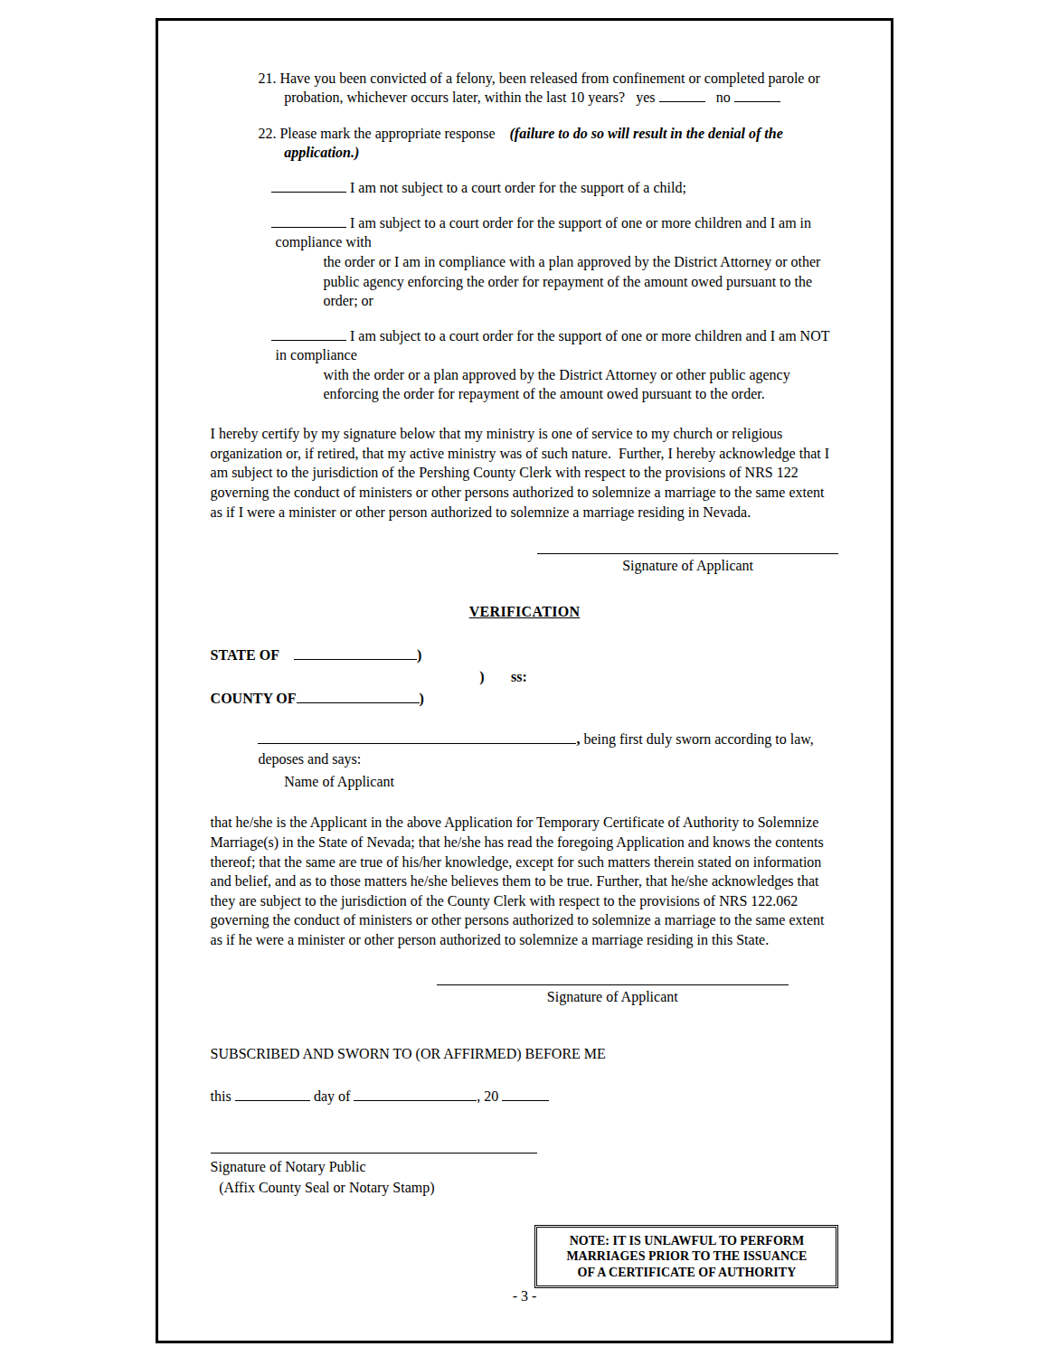21. Have you been convicted of a felony, been released from confinement or completed parole or probation, whichever occurs later, within the last 10 years? yes no
22. Please mark the appropriate response (failure to do so will result in the denial of the application.)
I am not subject to a court order for the support of a child;
I am subject to a court order for the support of one or more children and I am in compliance with the order or I am in compliance with a plan approved by the District Attorney or other public agency enforcing the order for repayment of the amount owed pursuant to the order; or
I am subject to a court order for the support of one or more children and I am NOT in compliance with the order or a plan approved by the District Attorney or other public agency enforcing the order for repayment of the amount owed pursuant to the order.
I hereby certify by my signature below that my ministry is one of service to my church or religious organization or, if retired, that my active ministry was of such nature. Further, I hereby acknowledge that I am subject to the jurisdiction of the Pershing County Clerk with respect to the provisions of NRS 122 governing the conduct of ministers or other persons authorized to solemnize a marriage to the same extent as if I were a minister or other person authorized to solemnize a marriage residing in Nevada.
Signature of Applicant
VERIFICATION
STATE OF )
) ss:
COUNTY OF )
, being first duly sworn according to law, deposes and says:
Name of Applicant
that he/she is the Applicant in the above Application for Temporary Certificate of Authority to Solemnize Marriage(s) in the State of Nevada; that he/she has read the foregoing Application and knows the contents thereof; that the same are true of his/her knowledge, except for such matters therein stated on information and belief, and as to those matters he/she believes them to be true. Further, that he/she acknowledges that they are subject to the jurisdiction of the County Clerk with respect to the provisions of NRS 122.062 governing the conduct of ministers or other persons authorized to solemnize a marriage to the same extent as if he were a minister or other person authorized to solemnize a marriage residing in this State.
Signature of Applicant
SUBSCRIBED AND SWORN TO (OR AFFIRMED) BEFORE ME
this day of , 20
Signature of Notary Public
(Affix County Seal or Notary Stamp)
NOTE: IT IS UNLAWFUL TO PERFORM
MARRIAGES PRIOR TO THE ISSUANCE
OF A CERTIFICATE OF AUTHORITY
- 3 -